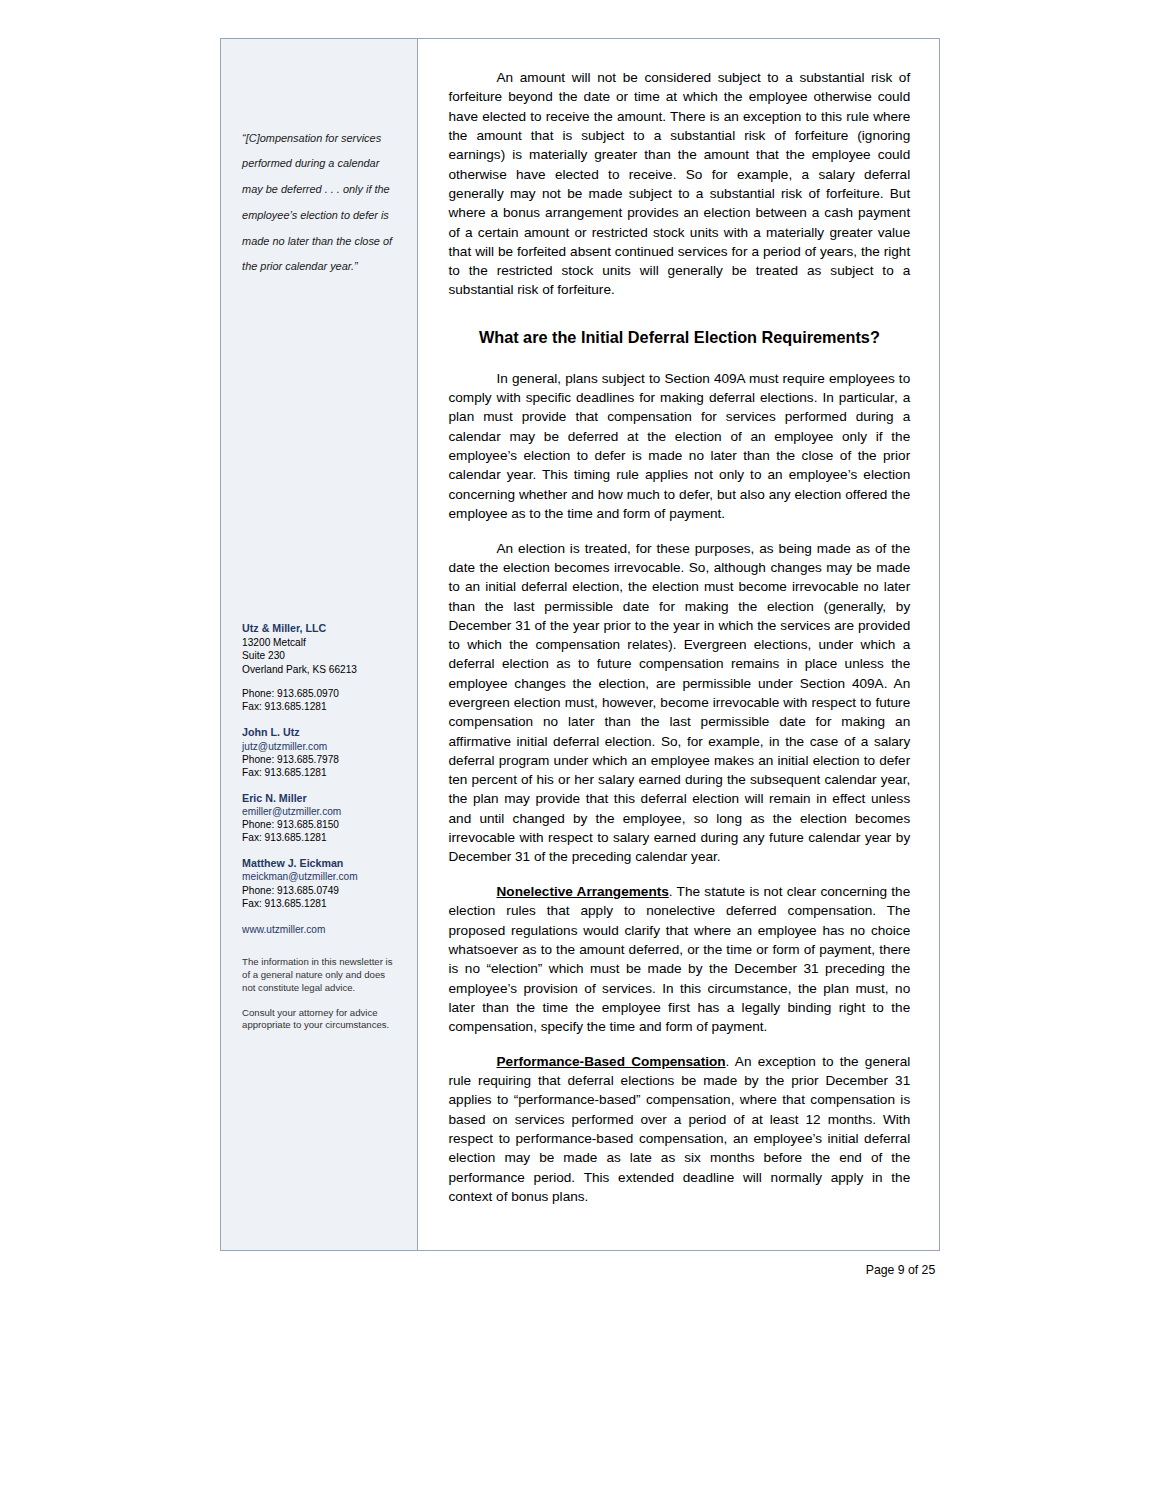“[C]ompensation for services performed during a calendar may be deferred . . . only if the employee’s election to defer is made no later than the close of the prior calendar year.”
Utz & Miller, LLC
13200 Metcalf
Suite 230
Overland Park, KS 66213
Phone: 913.685.0970
Fax: 913.685.1281
John L. Utz
jutz@utzmiller.com
Phone: 913.685.7978
Fax: 913.685.1281
Eric N. Miller
emiller@utzmiller.com
Phone: 913.685.8150
Fax: 913.685.1281
Matthew J. Eickman
meickman@utzmiller.com
Phone: 913.685.0749
Fax: 913.685.1281
www.utzmiller.com
The information in this newsletter is of a general nature only and does not constitute legal advice.
Consult your attorney for advice appropriate to your circumstances.
An amount will not be considered subject to a substantial risk of forfeiture beyond the date or time at which the employee otherwise could have elected to receive the amount. There is an exception to this rule where the amount that is subject to a substantial risk of forfeiture (ignoring earnings) is materially greater than the amount that the employee could otherwise have elected to receive. So for example, a salary deferral generally may not be made subject to a substantial risk of forfeiture. But where a bonus arrangement provides an election between a cash payment of a certain amount or restricted stock units with a materially greater value that will be forfeited absent continued services for a period of years, the right to the restricted stock units will generally be treated as subject to a substantial risk of forfeiture.
What are the Initial Deferral Election Requirements?
In general, plans subject to Section 409A must require employees to comply with specific deadlines for making deferral elections. In particular, a plan must provide that compensation for services performed during a calendar may be deferred at the election of an employee only if the employee’s election to defer is made no later than the close of the prior calendar year. This timing rule applies not only to an employee’s election concerning whether and how much to defer, but also any election offered the employee as to the time and form of payment.
An election is treated, for these purposes, as being made as of the date the election becomes irrevocable. So, although changes may be made to an initial deferral election, the election must become irrevocable no later than the last permissible date for making the election (generally, by December 31 of the year prior to the year in which the services are provided to which the compensation relates). Evergreen elections, under which a deferral election as to future compensation remains in place unless the employee changes the election, are permissible under Section 409A. An evergreen election must, however, become irrevocable with respect to future compensation no later than the last permissible date for making an affirmative initial deferral election. So, for example, in the case of a salary deferral program under which an employee makes an initial election to defer ten percent of his or her salary earned during the subsequent calendar year, the plan may provide that this deferral election will remain in effect unless and until changed by the employee, so long as the election becomes irrevocable with respect to salary earned during any future calendar year by December 31 of the preceding calendar year.
Nonelective Arrangements. The statute is not clear concerning the election rules that apply to nonelective deferred compensation. The proposed regulations would clarify that where an employee has no choice whatsoever as to the amount deferred, or the time or form of payment, there is no “election” which must be made by the December 31 preceding the employee’s provision of services. In this circumstance, the plan must, no later than the time the employee first has a legally binding right to the compensation, specify the time and form of payment.
Performance-Based Compensation. An exception to the general rule requiring that deferral elections be made by the prior December 31 applies to “performance-based” compensation, where that compensation is based on services performed over a period of at least 12 months. With respect to performance-based compensation, an employee’s initial deferral election may be made as late as six months before the end of the performance period. This extended deadline will normally apply in the context of bonus plans.
Page 9 of 25